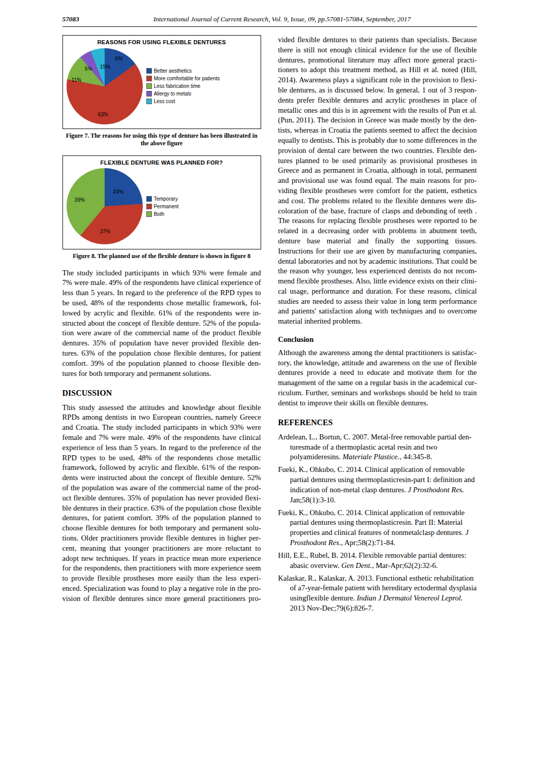57083 International Journal of Current Research, Vol. 9, Issue, 09, pp.57081-57084, September, 2017
REASONS FOR USING FLEXIBLE DENTURES
6% 15% 5% 11% 63%
Better aesthetics
More comfortable for patients
Less fabrication time
Allergy to metals
Less cost
Figure 7. The reasons for using this type of denture has been illustrated in the above figure
FLEXIBLE DENTURE WAS PLANNED FOR?
24% 37% 39%
Temporary
Permanent
Both
Figure 8. The planned use of the flexible denture is shown in figure 8
The study included participants in which 93% were female and 7% were male. 49% of the respondents have clinical experience of less than 5 years. In regard to the preference of the RPD types to be used, 48% of the respondents chose metallic framework, followed by acrylic and flexible. 61% of the respondents were instructed about the concept of flexible denture. 52% of the population were aware of the commercial name of the product flexible dentures. 35% of population have never provided flexible dentures. 63% of the population chose flexible dentures, for patient comfort. 39% of the population planned to choose flexible dentures for both temporary and permanent solutions.
DISCUSSION
This study assessed the attitudes and knowledge about flexible RPDs among dentists in two European countries, namely Greece and Croatia. The study included participants in which 93% were female and 7% were male. 49% of the respondents have clinical experience of less than 5 years. In regard to the preference of the RPD types to be used, 48% of the respondents chose metallic framework, followed by acrylic and flexible. 61% of the respondents were instructed about the concept of flexible denture. 52% of the population was aware of the commercial name of the product flexible dentures. 35% of population has never provided flexible dentures in their practice. 63% of the population chose flexible dentures, for patient comfort. 39% of the population planned to choose flexible dentures for both temporary and permanent solutions. Older practitioners provide flexible dentures in higher percent, meaning that younger practitioners are more reluctant to adopt new techniques. If years in practice mean more experience for the respondents, then practitioners with more experience seem to provide flexible prostheses more easily than the less experienced. Specialization was found to play a negative role in the provision of flexible dentures since more general practitioners provided flexible dentures to their patients than specialists. Because there is still not enough clinical evidence for the use of flexible dentures, promotional literature may affect more general practitioners to adopt this treatment method, as Hill et al. noted (Hill, 2014). Awareness plays a significant role in the provision to flexible dentures, as is discussed below. In general, 1 out of 3 respondents prefer flexible dentures and acrylic prostheses in place of metallic ones and this is in agreement with the results of Pun et al. (Pun, 2011). The decision in Greece was made mostly by the dentists, whereas in Croatia the patients seemed to affect the decision equally to dentists. This is probably due to some differences in the provision of dental care between the two countries. Flexible dentures planned to be used primarily as provisional prostheses in Greece and as permanent in Croatia, although in total, permanent and provisional use was found equal. The main reasons for providing flexible prostheses were comfort for the patient, esthetics and cost. The problems related to the flexible dentures were discoloration of the base, fracture of clasps and debonding of teeth . The reasons for replacing flexible prostheses were reported to be related in a decreasing order with problems in abutment teeth, denture base material and finally the supporting tissues. Instructions for their use are given by manufacturing companies, dental laboratories and not by academic institutions. That could be the reason why younger, less experienced dentists do not recommend flexible prostheses. Also, little evidence exists on their clinical usage, performance and duration. For these reasons, clinical studies are needed to assess their value in long term performance and patients' satisfaction along with techniques and to overcome material inherited problems.
Conclusion
Although the awareness among the dental practitioners is satisfactory, the knowledge, attitude and awareness on the use of flexible dentures provide a need to educate and motivate them for the management of the same on a regular basis in the academical curriculum. Further, seminars and workshops should be held to train dentist to improve their skills on flexible dentures.
REFERENCES
Ardelean, L., Bortun, C. 2007. Metal-free removable partial denturesmade of a thermoplastic acetal resin and two polyamideresins. Materiale Plastice., 44:345-8.
Fueki, K., Ohkubo, C. 2014. Clinical application of removable partial dentures using thermoplasticresin-part I: definition and indication of non-metal clasp dentures. J Prosthodont Res. Jan;58(1):3-10.
Fueki, K., Ohkubo, C. 2014. Clinical application of removable partial dentures using thermoplasticresin. Part II: Material properties and clinical features of nonmetalclasp dentures. J Prosthodont Res., Apr;58(2):71-84.
Hill, E.E., Rubel, B. 2014. Flexible removable partial dentures: abasic overview. Gen Dent., Mar-Apr;62(2):32-6.
Kalaskar, R., Kalaskar, A. 2013. Functional esthetic rehabilitation of a7-year-female patient with hereditary ectodermal dysplasia usingflexible denture. Indian J Dermatol Venereol Leprol. 2013 Nov-Dec;79(6):826-7.